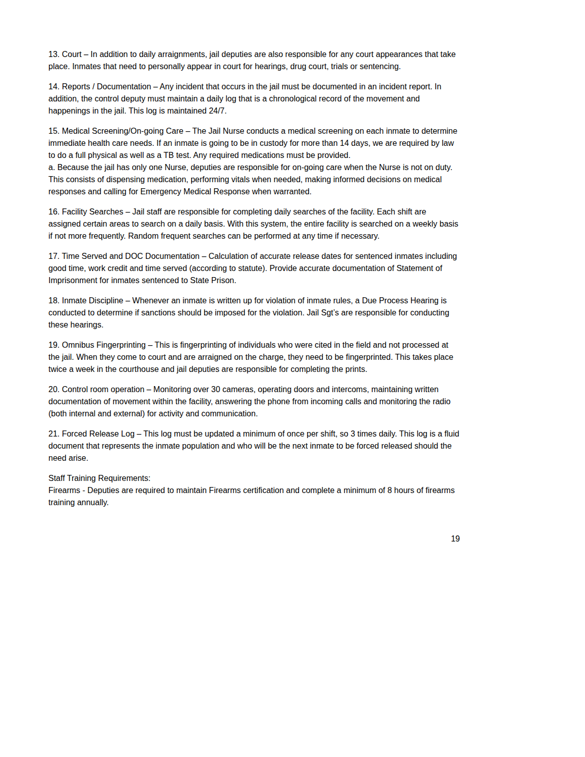13. Court – In addition to daily arraignments, jail deputies are also responsible for any court appearances that take place. Inmates that need to personally appear in court for hearings, drug court, trials or sentencing.
14. Reports / Documentation – Any incident that occurs in the jail must be documented in an incident report. In addition, the control deputy must maintain a daily log that is a chronological record of the movement and happenings in the jail. This log is maintained 24/7.
15. Medical Screening/On-going Care – The Jail Nurse conducts a medical screening on each inmate to determine immediate health care needs. If an inmate is going to be in custody for more than 14 days, we are required by law to do a full physical as well as a TB test. Any required medications must be provided.
a. Because the jail has only one Nurse, deputies are responsible for on-going care when the Nurse is not on duty. This consists of dispensing medication, performing vitals when needed, making informed decisions on medical responses and calling for Emergency Medical Response when warranted.
16. Facility Searches – Jail staff are responsible for completing daily searches of the facility. Each shift are assigned certain areas to search on a daily basis. With this system, the entire facility is searched on a weekly basis if not more frequently. Random frequent searches can be performed at any time if necessary.
17. Time Served and DOC Documentation – Calculation of accurate release dates for sentenced inmates including good time, work credit and time served (according to statute). Provide accurate documentation of Statement of Imprisonment for inmates sentenced to State Prison.
18. Inmate Discipline – Whenever an inmate is written up for violation of inmate rules, a Due Process Hearing is conducted to determine if sanctions should be imposed for the violation. Jail Sgt’s are responsible for conducting these hearings.
19. Omnibus Fingerprinting – This is fingerprinting of individuals who were cited in the field and not processed at the jail. When they come to court and are arraigned on the charge, they need to be fingerprinted. This takes place twice a week in the courthouse and jail deputies are responsible for completing the prints.
20. Control room operation – Monitoring over 30 cameras, operating doors and intercoms, maintaining written documentation of movement within the facility, answering the phone from incoming calls and monitoring the radio (both internal and external) for activity and communication.
21. Forced Release Log – This log must be updated a minimum of once per shift, so 3 times daily. This log is a fluid document that represents the inmate population and who will be the next inmate to be forced released should the need arise.
Staff Training Requirements:
Firearms - Deputies are required to maintain Firearms certification and complete a minimum of 8 hours of firearms training annually.
19